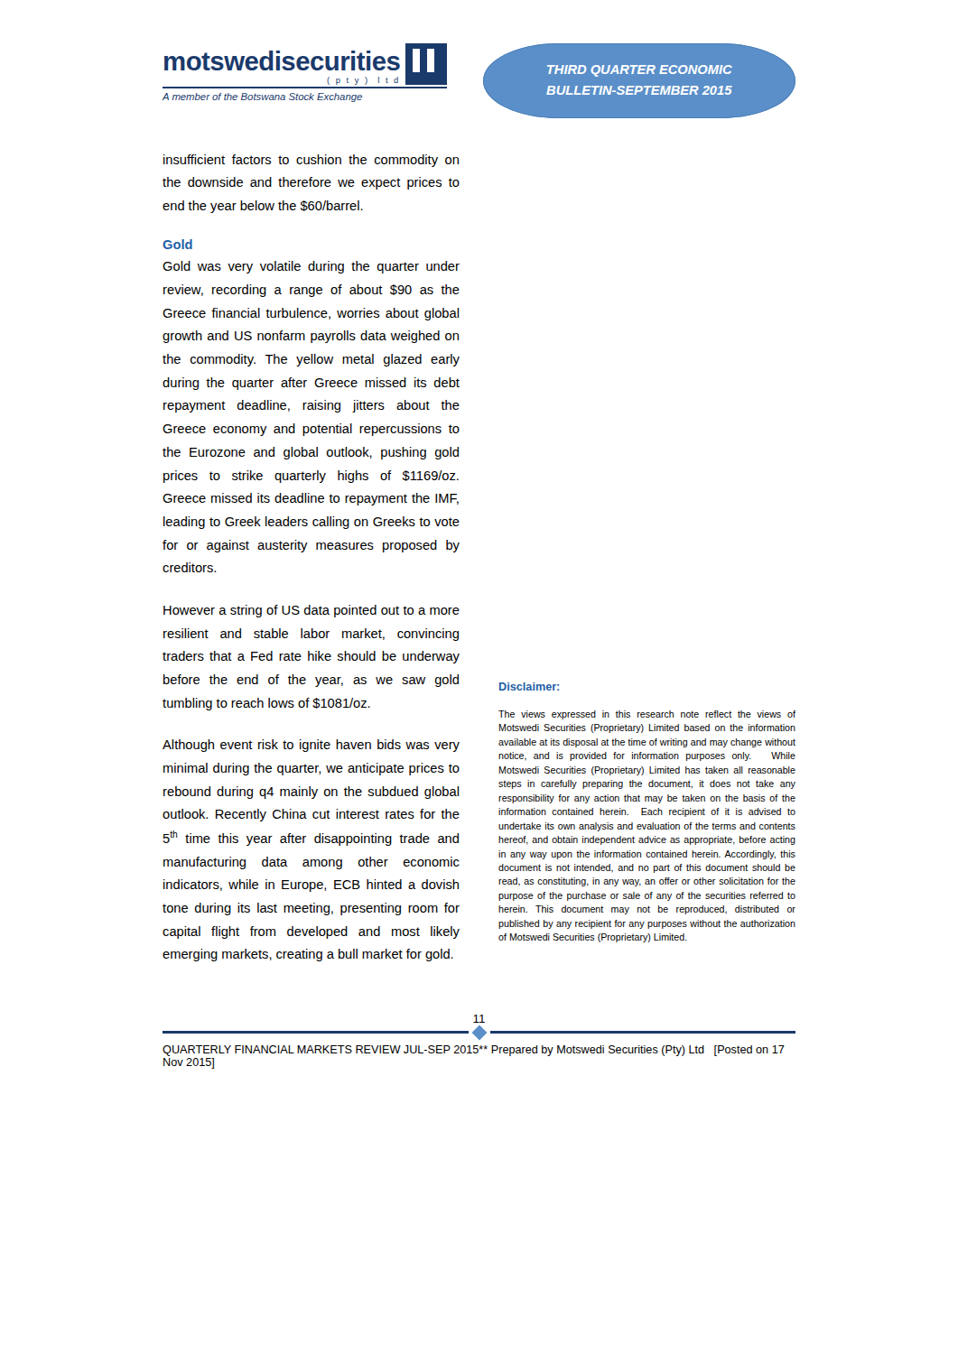motswedisecurities( p t y ) l t d
A member of the Botswana Stock Exchange
THIRD QUARTER ECONOMIC
BULLETIN-SEPTEMBER 2015
insufficient factors to cushion the commodity on the downside and therefore we expect prices to end the year below the $60/barrel.
Gold
Gold was very volatile during the quarter under review, recording a range of about $90 as the Greece financial turbulence, worries about global growth and US nonfarm payrolls data weighed on the commodity. The yellow metal glazed early during the quarter after Greece missed its debt repayment deadline, raising jitters about the Greece economy and potential repercussions to the Eurozone and global outlook, pushing gold prices to strike quarterly highs of $1169/oz. Greece missed its deadline to repayment the IMF, leading to Greek leaders calling on Greeks to vote for or against austerity measures proposed by creditors.
However a string of US data pointed out to a more resilient and stable labor market, convincing traders that a Fed rate hike should be underway before the end of the year, as we saw gold tumbling to reach lows of $1081/oz.
Although event risk to ignite haven bids was very minimal during the quarter, we anticipate prices to rebound during q4 mainly on the subdued global outlook. Recently China cut interest rates for the 5th time this year after disappointing trade and manufacturing data among other economic indicators, while in Europe, ECB hinted a dovish tone during its last meeting, presenting room for capital flight from developed and most likely emerging markets, creating a bull market for gold.
Disclaimer:
The views expressed in this research note reflect the views of Motswedi Securities (Proprietary) Limited based on the information available at its disposal at the time of writing and may change without notice, and is provided for information purposes only. While Motswedi Securities (Proprietary) Limited has taken all reasonable steps in carefully preparing the document, it does not take any responsibility for any action that may be taken on the basis of the information contained herein. Each recipient of it is advised to undertake its own analysis and evaluation of the terms and contents hereof, and obtain independent advice as appropriate, before acting in any way upon the information contained herein. Accordingly, this document is not intended, and no part of this document should be read, as constituting, in any way, an offer or other solicitation for the purpose of the purchase or sale of any of the securities referred to herein. This document may not be reproduced, distributed or published by any recipient for any purposes without the authorization of Motswedi Securities (Proprietary) Limited.
11
QUARTERLY FINANCIAL MARKETS REVIEW JUL-SEP 2015** Prepared by Motswedi Securities (Pty) Ltd [Posted on 17 Nov 2015]